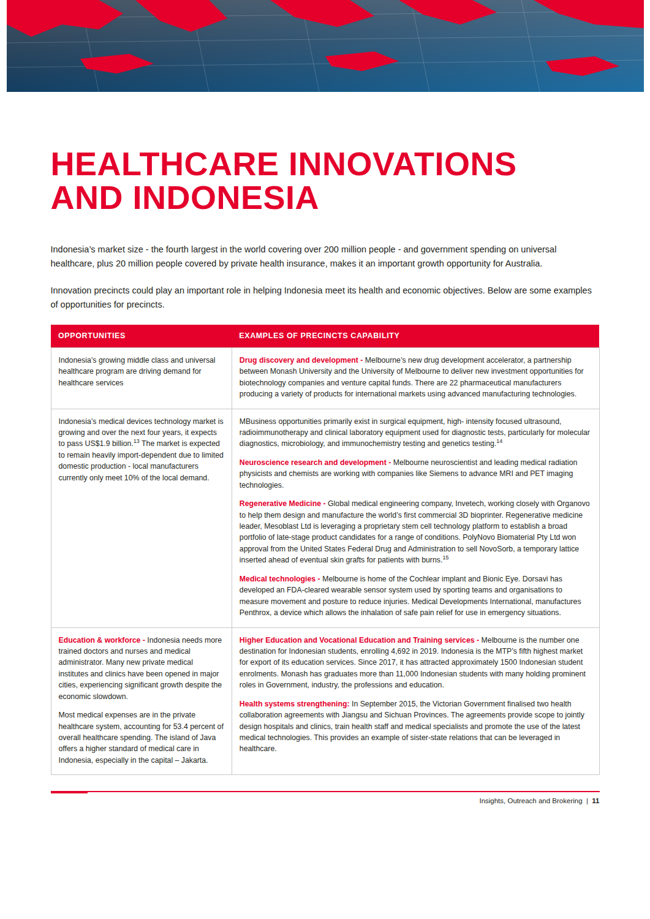Healthcare innovations
and Indonesia
Indonesia’s market size - the fourth largest in the world covering over 200 million people - and government spending on universal healthcare, plus 20 million people covered by private health insurance, makes it an important growth opportunity for Australia.
Innovation precincts could play an important role in helping Indonesia meet its health and economic objectives. Below are some examples of opportunities for precincts.
| Opportunities | Examples of precincts capability |
| --- | --- |
| Indonesia’s growing middle class and universal healthcare program are driving demand for healthcare services | Drug discovery and development - Melbourne’s new drug development accelerator, a partnership between Monash University and the University of Melbourne to deliver new investment opportunities for biotechnology companies and venture capital funds. There are 22 pharmaceutical manufacturers producing a variety of products for international markets using advanced manufacturing technologies. |
| Indonesia’s medical devices technology market is growing and over the next four years, it expects to pass US$1.9 billion. 13 The market is expected to remain heavily import-dependent due to limited domestic production - local manufacturers currently only meet 10% of the local demand. | MBusiness opportunities primarily exist in surgical equipment, high- intensity focused ultrasound, radioimmunotherapy and clinical laboratory equipment used for diagnostic tests, particularly for molecular diagnostics, microbiology, and immunochemistry testing and genetics testing. 14 Neuroscience research and development - Melbourne neuroscientist and leading medical radiation physicists and chemists are working with companies like Siemens to advance MRI and PET imaging technologies. Regenerative Medicine - Global medical engineering company, Invetech, working closely with Organovo to help them design and manufacture the world’s first commercial 3D bioprinter. Regenerative medicine leader, Mesoblast Ltd is leveraging a proprietary stem cell technology platform to establish a broad portfolio of late-stage product candidates for a range of conditions. PolyNovo Biomaterial Pty Ltd won approval from the United States Federal Drug and Administration to sell NovoSorb, a temporary lattice inserted ahead of eventual skin grafts for patients with burns. 15 Medical technologies - Melbourne is home of the Cochlear implant and Bionic Eye. Dorsavi has developed an FDA-cleared wearable sensor system used by sporting teams and organisations to measure movement and posture to reduce injuries. Medical Developments International, manufactures Penthrox, a device which allows the inhalation of safe pain relief for use in emergency situations. |
| Education & workforce - Indonesia needs more trained doctors and nurses and medical administrator. Many new private medical institutes and clinics have been opened in major cities, experiencing significant growth despite the economic slowdown. Most medical expenses are in the private healthcare system, accounting for 53.4 percent of overall healthcare spending. The island of Java offers a higher standard of medical care in Indonesia, especially in the capital – Jakarta. | Higher Education and Vocational Education and Training services - Melbourne is the number one destination for Indonesian students, enrolling 4,692 in 2019. Indonesia is the MTP’s fifth highest market for export of its education services. Since 2017, it has attracted approximately 1500 Indonesian student enrolments. Monash has graduates more than 11,000 Indonesian students with many holding prominent roles in Government, industry, the professions and education. Health systems strengthening: In September 2015, the Victorian Government finalised two health collaboration agreements with Jiangsu and Sichuan Provinces. The agreements provide scope to jointly design hospitals and clinics, train health staff and medical specialists and promote the use of the latest medical technologies. This provides an example of sister-state relations that can be leveraged in healthcare. |
Insights, Outreach and Brokering | 11